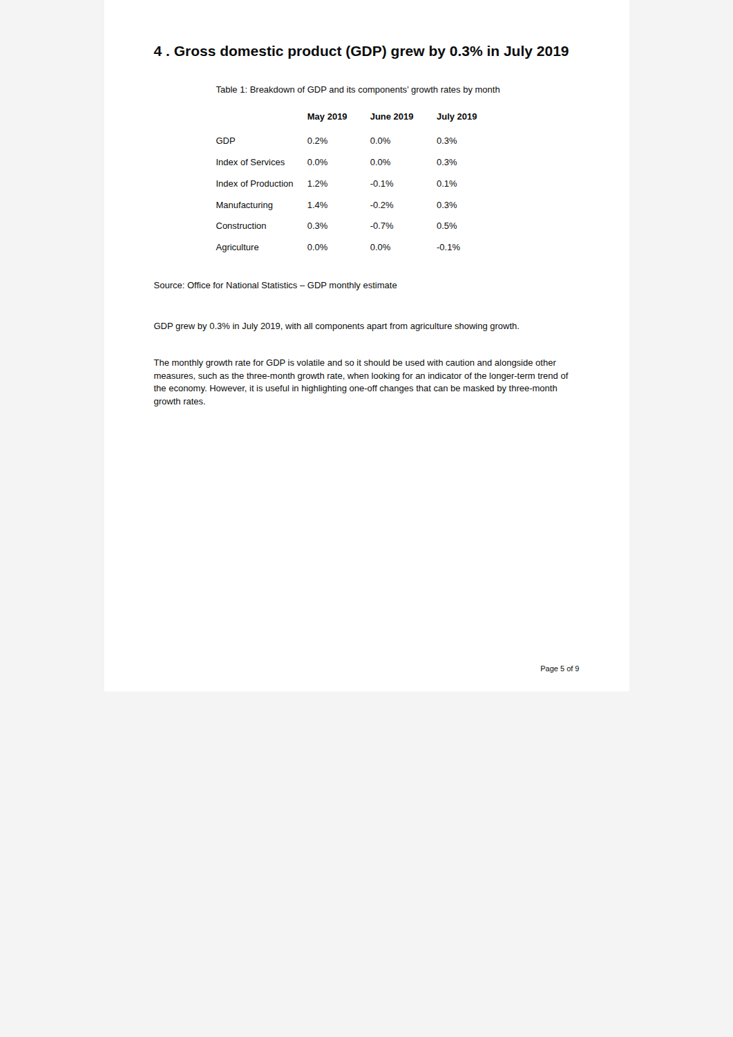4 . Gross domestic product (GDP) grew by 0.3% in July 2019
Table 1: Breakdown of GDP and its components’ growth rates by month
| | May 2019 | June 2019 | July 2019 |
| --- | --- | --- | --- |
| GDP | 0.2% | 0.0% | 0.3% |
| Index of Services | 0.0% | 0.0% | 0.3% |
| Index of Production | 1.2% | -0.1% | 0.1% |
| Manufacturing | 1.4% | -0.2% | 0.3% |
| Construction | 0.3% | -0.7% | 0.5% |
| Agriculture | 0.0% | 0.0% | -0.1% |
Source: Office for National Statistics – GDP monthly estimate
GDP grew by 0.3% in July 2019, with all components apart from agriculture showing growth.
The monthly growth rate for GDP is volatile and so it should be used with caution and alongside other measures, such as the three-month growth rate, when looking for an indicator of the longer-term trend of the economy. However, it is useful in highlighting one-off changes that can be masked by three-month growth rates.
Page 5 of 9